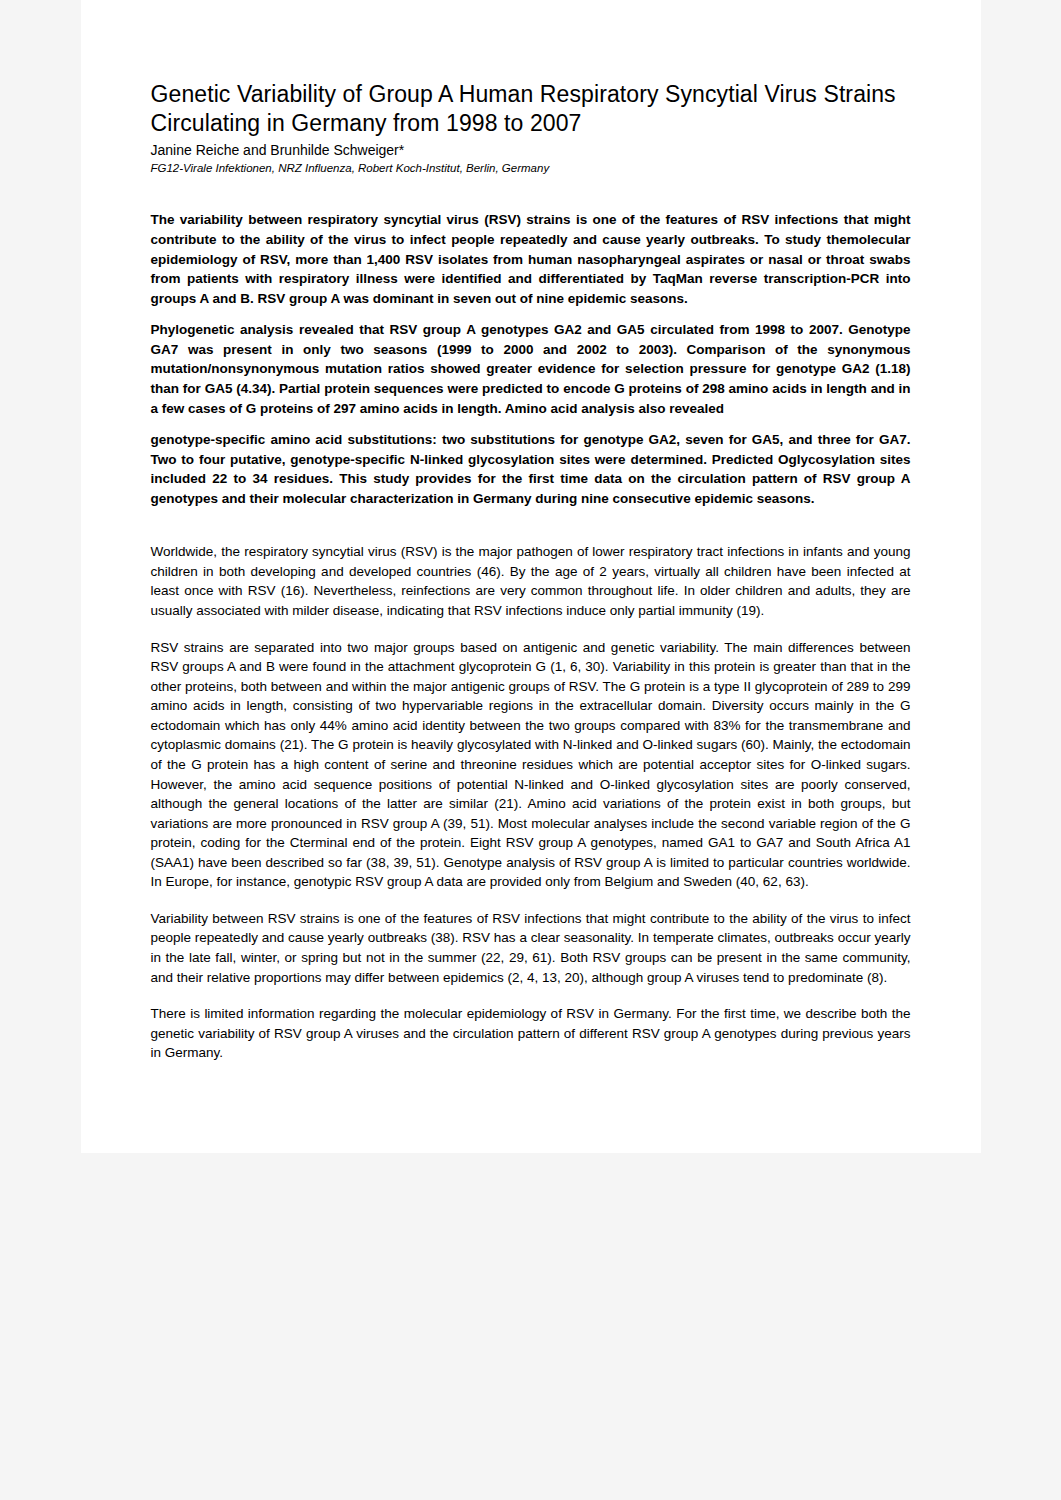Genetic Variability of Group A Human Respiratory Syncytial Virus Strains Circulating in Germany from 1998 to 2007
Janine Reiche and Brunhilde Schweiger*
FG12-Virale Infektionen, NRZ Influenza, Robert Koch-Institut, Berlin, Germany
The variability between respiratory syncytial virus (RSV) strains is one of the features of RSV infections that might contribute to the ability of the virus to infect people repeatedly and cause yearly outbreaks. To study themolecular epidemiology of RSV, more than 1,400 RSV isolates from human nasopharyngeal aspirates or nasal or throat swabs from patients with respiratory illness were identified and differentiated by TaqMan reverse transcription-PCR into groups A and B. RSV group A was dominant in seven out of nine epidemic seasons.
Phylogenetic analysis revealed that RSV group A genotypes GA2 and GA5 circulated from 1998 to 2007. Genotype GA7 was present in only two seasons (1999 to 2000 and 2002 to 2003). Comparison of the synonymous mutation/nonsynonymous mutation ratios showed greater evidence for selection pressure for genotype GA2 (1.18) than for GA5 (4.34). Partial protein sequences were predicted to encode G proteins of 298 amino acids in length and in a few cases of G proteins of 297 amino acids in length. Amino acid analysis also revealed
genotype-specific amino acid substitutions: two substitutions for genotype GA2, seven for GA5, and three for GA7. Two to four putative, genotype-specific N-linked glycosylation sites were determined. Predicted Oglycosylation sites included 22 to 34 residues. This study provides for the first time data on the circulation pattern of RSV group A genotypes and their molecular characterization in Germany during nine consecutive epidemic seasons.
Worldwide, the respiratory syncytial virus (RSV) is the major pathogen of lower respiratory tract infections in infants and young children in both developing and developed countries (46). By the age of 2 years, virtually all children have been infected at least once with RSV (16). Nevertheless, reinfections are very common throughout life. In older children and adults, they are usually associated with milder disease, indicating that RSV infections induce only partial immunity (19).
RSV strains are separated into two major groups based on antigenic and genetic variability. The main differences between RSV groups A and B were found in the attachment glycoprotein G (1, 6, 30). Variability in this protein is greater than that in the other proteins, both between and within the major antigenic groups of RSV. The G protein is a type II glycoprotein of 289 to 299 amino acids in length, consisting of two hypervariable regions in the extracellular domain. Diversity occurs mainly in the G ectodomain which has only 44% amino acid identity between the two groups compared with 83% for the transmembrane and cytoplasmic domains (21). The G protein is heavily glycosylated with N-linked and O-linked sugars (60). Mainly, the ectodomain of the G protein has a high content of serine and threonine residues which are potential acceptor sites for O-linked sugars. However, the amino acid sequence positions of potential N-linked and O-linked glycosylation sites are poorly conserved, although the general locations of the latter are similar (21). Amino acid variations of the protein exist in both groups, but variations are more pronounced in RSV group A (39, 51). Most molecular analyses include the second variable region of the G protein, coding for the Cterminal end of the protein. Eight RSV group A genotypes, named GA1 to GA7 and South Africa A1 (SAA1) have been described so far (38, 39, 51). Genotype analysis of RSV group A is limited to particular countries worldwide. In Europe, for instance, genotypic RSV group A data are provided only from Belgium and Sweden (40, 62, 63).
Variability between RSV strains is one of the features of RSV infections that might contribute to the ability of the virus to infect people repeatedly and cause yearly outbreaks (38). RSV has a clear seasonality. In temperate climates, outbreaks occur yearly in the late fall, winter, or spring but not in the summer (22, 29, 61). Both RSV groups can be present in the same community, and their relative proportions may differ between epidemics (2, 4, 13, 20), although group A viruses tend to predominate (8).
There is limited information regarding the molecular epidemiology of RSV in Germany. For the first time, we describe both the genetic variability of RSV group A viruses and the circulation pattern of different RSV group A genotypes during previous years in Germany.